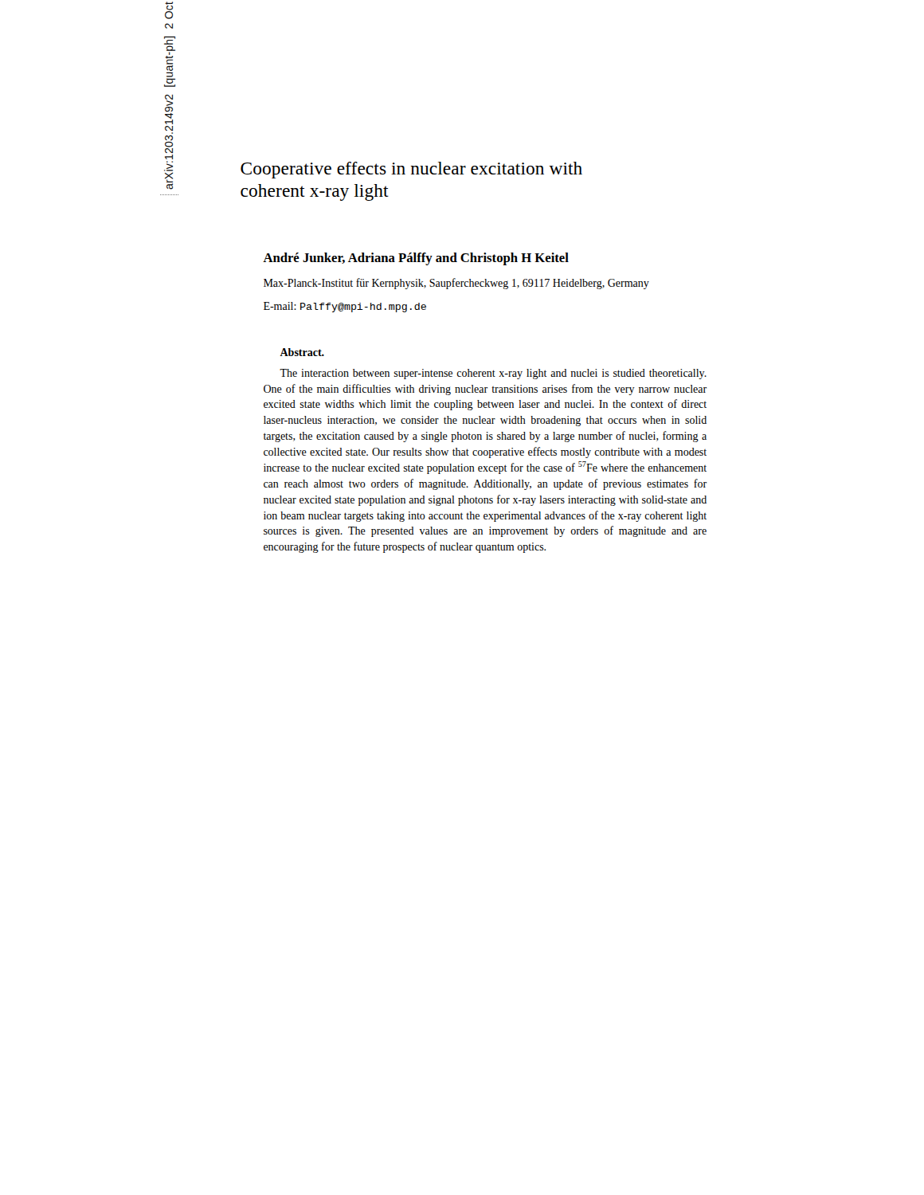arXiv:1203.2149v2 [quant-ph] 2 Oct 2012
Cooperative effects in nuclear excitation with
coherent x-ray light
André Junker, Adriana Pálffy and Christoph H Keitel
Max-Planck-Institut für Kernphysik, Saupfercheckweg 1, 69117 Heidelberg, Germany
E-mail: Palffy@mpi-hd.mpg.de
Abstract.
The interaction between super-intense coherent x-ray light and nuclei is studied theoretically. One of the main difficulties with driving nuclear transitions arises from the very narrow nuclear excited state widths which limit the coupling between laser and nuclei. In the context of direct laser-nucleus interaction, we consider the nuclear width broadening that occurs when in solid targets, the excitation caused by a single photon is shared by a large number of nuclei, forming a collective excited state. Our results show that cooperative effects mostly contribute with a modest increase to the nuclear excited state population except for the case of 57Fe where the enhancement can reach almost two orders of magnitude. Additionally, an update of previous estimates for nuclear excited state population and signal photons for x-ray lasers interacting with solid-state and ion beam nuclear targets taking into account the experimental advances of the x-ray coherent light sources is given. The presented values are an improvement by orders of magnitude and are encouraging for the future prospects of nuclear quantum optics.